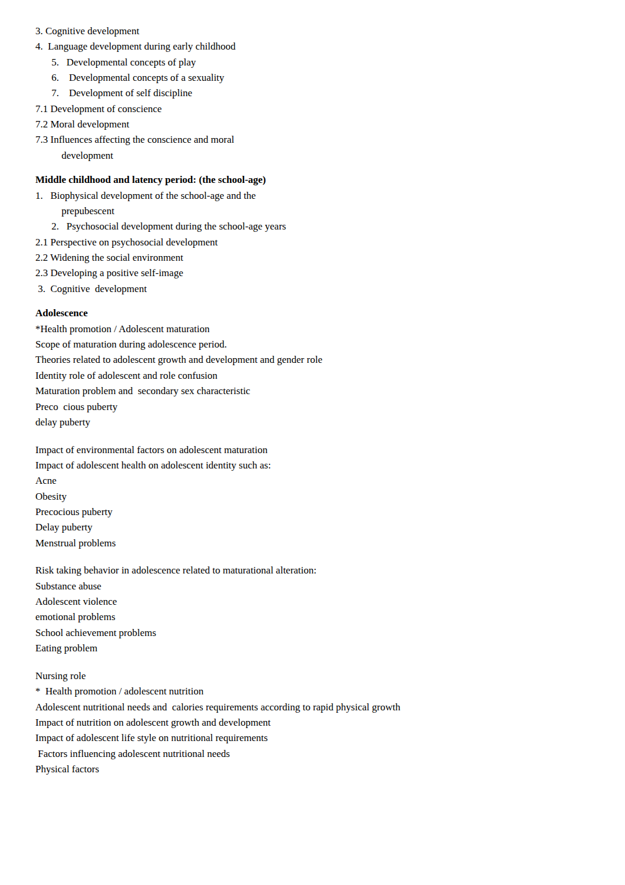3. Cognitive development
4. Language development during early childhood
5. Developmental concepts of play
6. Developmental concepts of a sexuality
7. Development of self discipline
7.1 Development of conscience
7.2 Moral development
7.3 Influences affecting the conscience and moral
development
Middle childhood and latency period: (the school-age)
1. Biophysical development of the school-age and the
prepubescent
2. Psychosocial development during the school-age years
2.1 Perspective on psychosocial development
2.2 Widening the social environment
2.3 Developing a positive self-image
3. Cognitive development
Adolescence
*Health promotion / Adolescent maturation
Scope of maturation during adolescence period.
Theories related to adolescent growth and development and gender role
Identity role of adolescent and role confusion
Maturation problem and secondary sex characteristic
Preco cious puberty
delay puberty
Impact of environmental factors on adolescent maturation
Impact of adolescent health on adolescent identity such as:
Acne
Obesity
Precocious puberty
Delay puberty
Menstrual problems
Risk taking behavior in adolescence related to maturational alteration:
Substance abuse
Adolescent violence
emotional problems
School achievement problems
Eating problem
Nursing role
* Health promotion / adolescent nutrition
Adolescent nutritional needs and calories requirements according to rapid physical growth
Impact of nutrition on adolescent growth and development
Impact of adolescent life style on nutritional requirements
Factors influencing adolescent nutritional needs
Physical factors